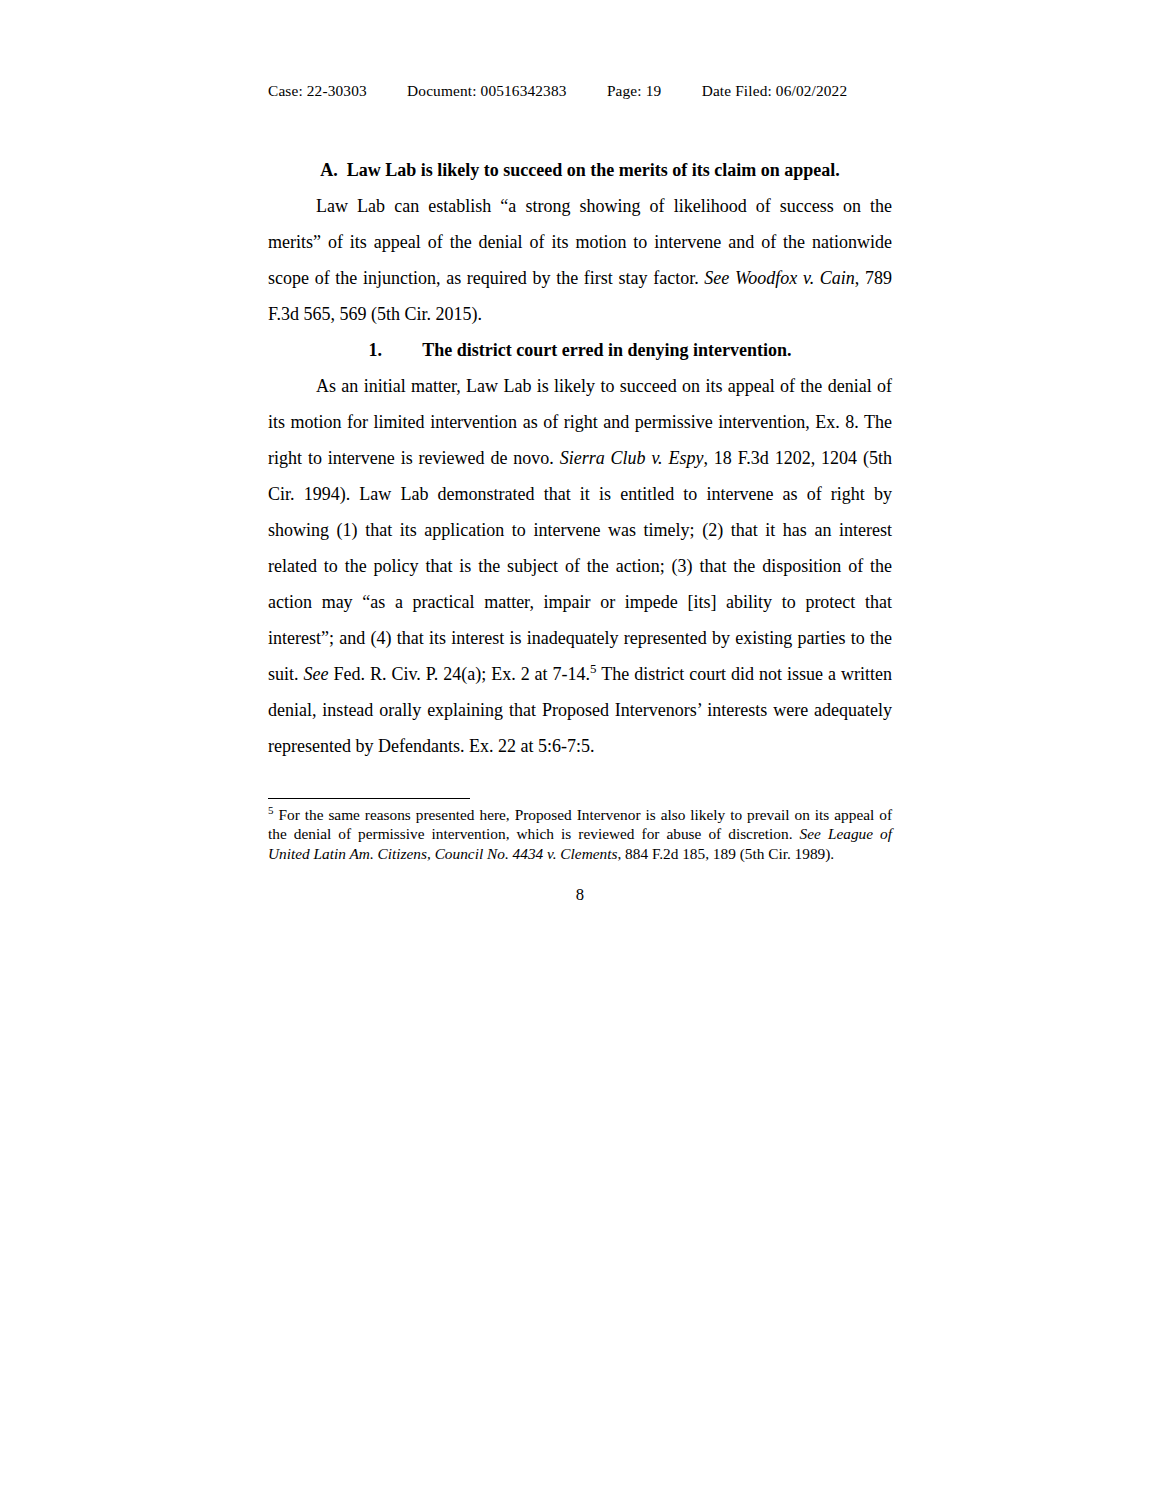Case: 22-30303 Document: 00516342383 Page: 19 Date Filed: 06/02/2022
A. Law Lab is likely to succeed on the merits of its claim on appeal.
Law Lab can establish “a strong showing of likelihood of success on the merits” of its appeal of the denial of its motion to intervene and of the nationwide scope of the injunction, as required by the first stay factor. See Woodfox v. Cain, 789 F.3d 565, 569 (5th Cir. 2015).
1. The district court erred in denying intervention.
As an initial matter, Law Lab is likely to succeed on its appeal of the denial of its motion for limited intervention as of right and permissive intervention, Ex. 8. The right to intervene is reviewed de novo. Sierra Club v. Espy, 18 F.3d 1202, 1204 (5th Cir. 1994). Law Lab demonstrated that it is entitled to intervene as of right by showing (1) that its application to intervene was timely; (2) that it has an interest related to the policy that is the subject of the action; (3) that the disposition of the action may “as a practical matter, impair or impede [its] ability to protect that interest”; and (4) that its interest is inadequately represented by existing parties to the suit. See Fed. R. Civ. P. 24(a); Ex. 2 at 7-14.5 The district court did not issue a written denial, instead orally explaining that Proposed Intervenors’ interests were adequately represented by Defendants. Ex. 22 at 5:6-7:5.
5 For the same reasons presented here, Proposed Intervenor is also likely to prevail on its appeal of the denial of permissive intervention, which is reviewed for abuse of discretion. See League of United Latin Am. Citizens, Council No. 4434 v. Clements, 884 F.2d 185, 189 (5th Cir. 1989).
8